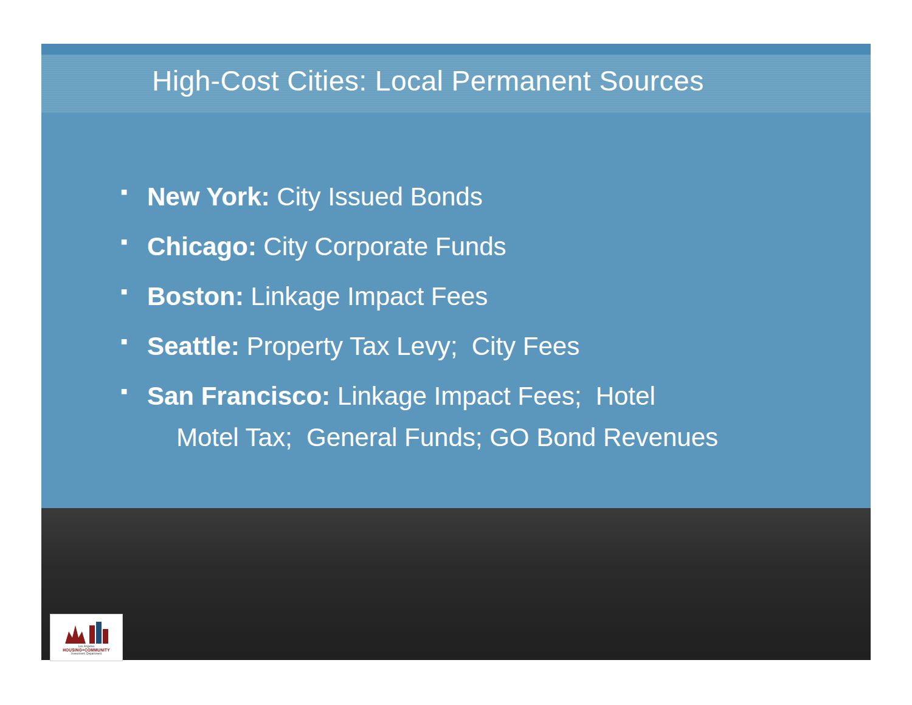High-Cost Cities: Local Permanent Sources
New York: City Issued Bonds
Chicago: City Corporate Funds
Boston: Linkage Impact Fees
Seattle: Property Tax Levy; City Fees
San Francisco: Linkage Impact Fees; Hotel Motel Tax; General Funds; GO Bond Revenues
Los Angeles
HOUSING+COMMUNITY
Investment Department